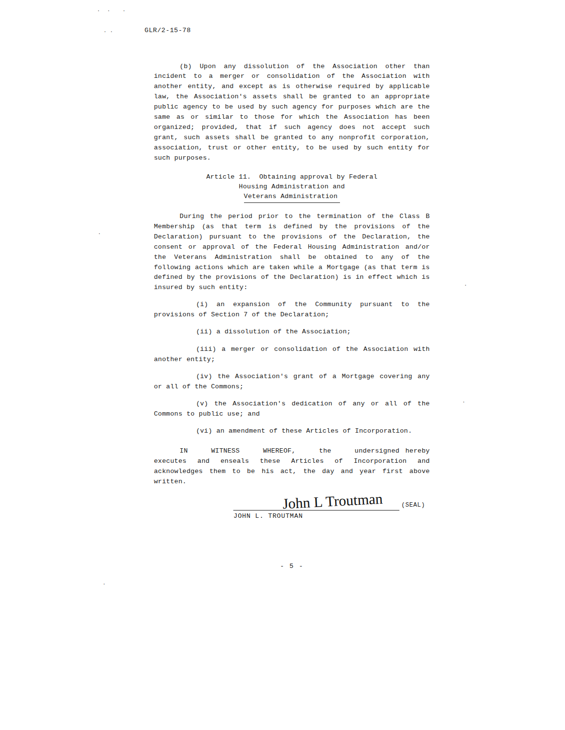· · · · · · · · ·
GLR/2-15-78
(b) Upon any dissolution of the Association other than incident to a merger or consolidation of the Association with another entity, and except as is otherwise required by applicable law, the Association's assets shall be granted to an appropriate public agency to be used by such agency for purposes which are the same as or similar to those for which the Association has been organized; provided, that if such agency does not accept such grant, such assets shall be granted to any nonprofit corporation, association, trust or other entity, to be used by such entity for such purposes.
Article 11. Obtaining approval by Federal Housing Administration and Veterans Administration
During the period prior to the termination of the Class B Membership (as that term is defined by the provisions of the Declaration) pursuant to the provisions of the Declaration, the consent or approval of the Federal Housing Administration and/or the Veterans Administration shall be obtained to any of the following actions which are taken while a Mortgage (as that term is defined by the provisions of the Declaration) is in effect which is insured by such entity:
(i) an expansion of the Community pursuant to the provisions of Section 7 of the Declaration;
(ii) a dissolution of the Association;
(iii) a merger or consolidation of the Association with another entity;
(iv) the Association's grant of a Mortgage covering any or all of the Commons;
(v) the Association's dedication of any or all of the Commons to public use; and
(vi) an amendment of these Articles of Incorporation.
IN WITNESS WHEREOF, the undersigned hereby executes and enseals these Articles of Incorporation and acknowledges them to be his act, the day and year first above written.
John L Troutman(SEAL)
JOHN L. TROUTMAN
- 5 -